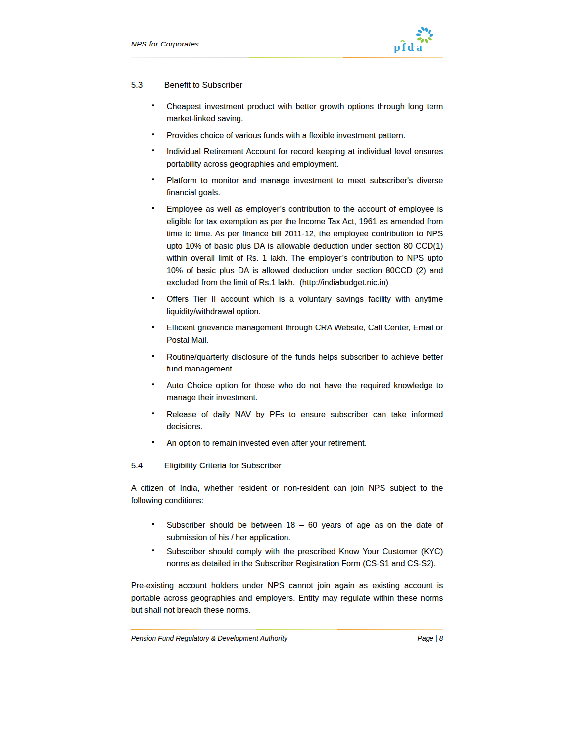NPS for Corporates
p f d a
5.3 Benefit to Subscriber
Cheapest investment product with better growth options through long term market-linked saving.
Provides choice of various funds with a flexible investment pattern.
Individual Retirement Account for record keeping at individual level ensures portability across geographies and employment.
Platform to monitor and manage investment to meet subscriber's diverse financial goals.
Employee as well as employer’s contribution to the account of employee is eligible for tax exemption as per the Income Tax Act, 1961 as amended from time to time. As per finance bill 2011-12, the employee contribution to NPS upto 10% of basic plus DA is allowable deduction under section 80 CCD(1) within overall limit of Rs. 1 lakh. The employer’s contribution to NPS upto 10% of basic plus DA is allowed deduction under section 80CCD (2) and excluded from the limit of Rs.1 lakh. (http://indiabudget.nic.in)
Offers Tier II account which is a voluntary savings facility with anytime liquidity/withdrawal option.
Efficient grievance management through CRA Website, Call Center, Email or Postal Mail.
Routine/quarterly disclosure of the funds helps subscriber to achieve better fund management.
Auto Choice option for those who do not have the required knowledge to manage their investment.
Release of daily NAV by PFs to ensure subscriber can take informed decisions.
An option to remain invested even after your retirement.
5.4 Eligibility Criteria for Subscriber
A citizen of India, whether resident or non-resident can join NPS subject to the following conditions:
Subscriber should be between 18 – 60 years of age as on the date of submission of his / her application.
Subscriber should comply with the prescribed Know Your Customer (KYC) norms as detailed in the Subscriber Registration Form (CS-S1 and CS-S2).
Pre-existing account holders under NPS cannot join again as existing account is portable across geographies and employers. Entity may regulate within these norms but shall not breach these norms.
Pension Fund Regulatory & Development Authority
Page | 8